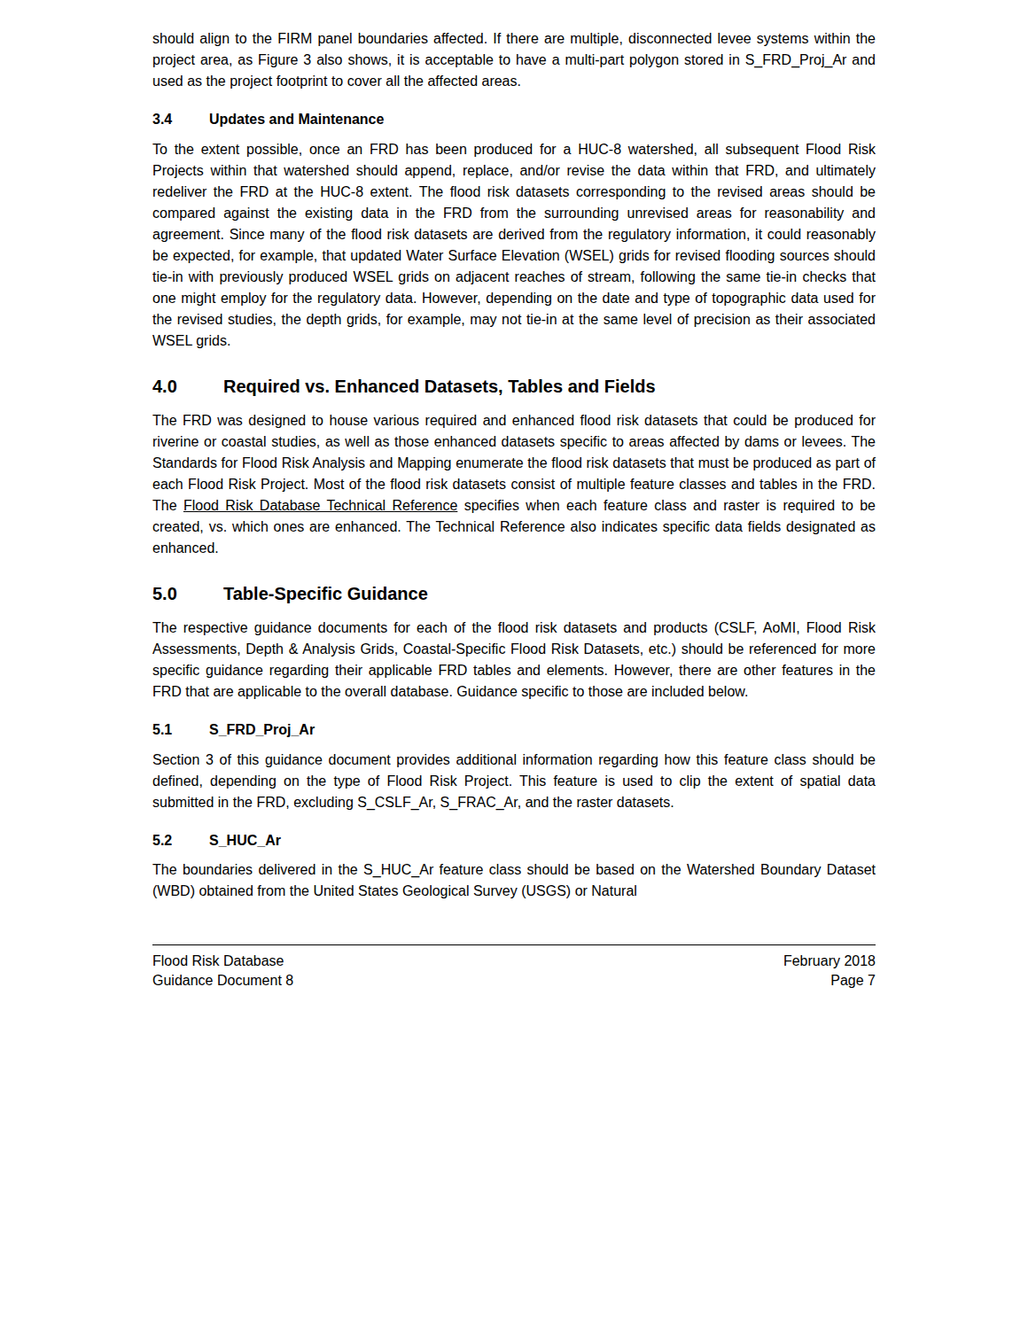should align to the FIRM panel boundaries affected. If there are multiple, disconnected levee systems within the project area, as Figure 3 also shows, it is acceptable to have a multi-part polygon stored in S_FRD_Proj_Ar and used as the project footprint to cover all the affected areas.
3.4 Updates and Maintenance
To the extent possible, once an FRD has been produced for a HUC-8 watershed, all subsequent Flood Risk Projects within that watershed should append, replace, and/or revise the data within that FRD, and ultimately redeliver the FRD at the HUC-8 extent. The flood risk datasets corresponding to the revised areas should be compared against the existing data in the FRD from the surrounding unrevised areas for reasonability and agreement. Since many of the flood risk datasets are derived from the regulatory information, it could reasonably be expected, for example, that updated Water Surface Elevation (WSEL) grids for revised flooding sources should tie-in with previously produced WSEL grids on adjacent reaches of stream, following the same tie-in checks that one might employ for the regulatory data. However, depending on the date and type of topographic data used for the revised studies, the depth grids, for example, may not tie-in at the same level of precision as their associated WSEL grids.
4.0 Required vs. Enhanced Datasets, Tables and Fields
The FRD was designed to house various required and enhanced flood risk datasets that could be produced for riverine or coastal studies, as well as those enhanced datasets specific to areas affected by dams or levees. The Standards for Flood Risk Analysis and Mapping enumerate the flood risk datasets that must be produced as part of each Flood Risk Project. Most of the flood risk datasets consist of multiple feature classes and tables in the FRD. The Flood Risk Database Technical Reference specifies when each feature class and raster is required to be created, vs. which ones are enhanced. The Technical Reference also indicates specific data fields designated as enhanced.
5.0 Table-Specific Guidance
The respective guidance documents for each of the flood risk datasets and products (CSLF, AoMI, Flood Risk Assessments, Depth & Analysis Grids, Coastal-Specific Flood Risk Datasets, etc.) should be referenced for more specific guidance regarding their applicable FRD tables and elements. However, there are other features in the FRD that are applicable to the overall database. Guidance specific to those are included below.
5.1 S_FRD_Proj_Ar
Section 3 of this guidance document provides additional information regarding how this feature class should be defined, depending on the type of Flood Risk Project. This feature is used to clip the extent of spatial data submitted in the FRD, excluding S_CSLF_Ar, S_FRAC_Ar, and the raster datasets.
5.2 S_HUC_Ar
The boundaries delivered in the S_HUC_Ar feature class should be based on the Watershed Boundary Dataset (WBD) obtained from the United States Geological Survey (USGS) or Natural
Flood Risk Database
Guidance Document 8
February 2018
Page 7